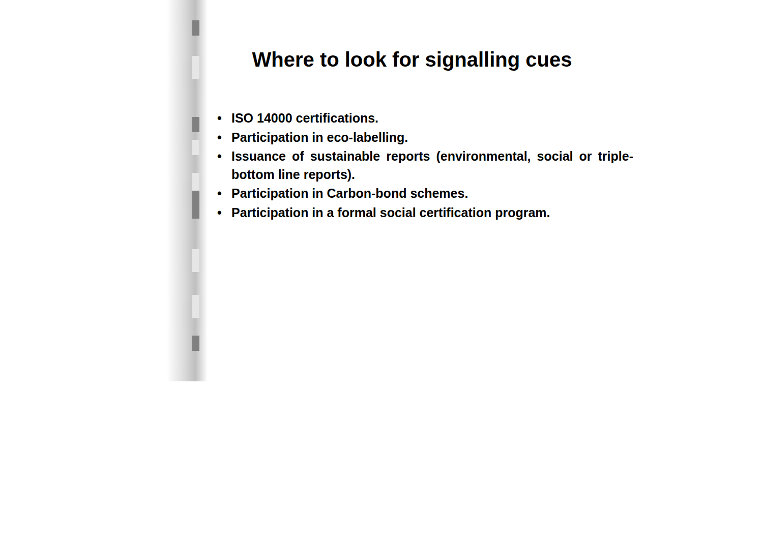Where to look for signalling cues
ISO 14000 certifications.
Participation in eco-labelling.
Issuance of sustainable reports (environmental, social or triple-bottom line reports).
Participation in Carbon-bond schemes.
Participation in a formal social certification program.